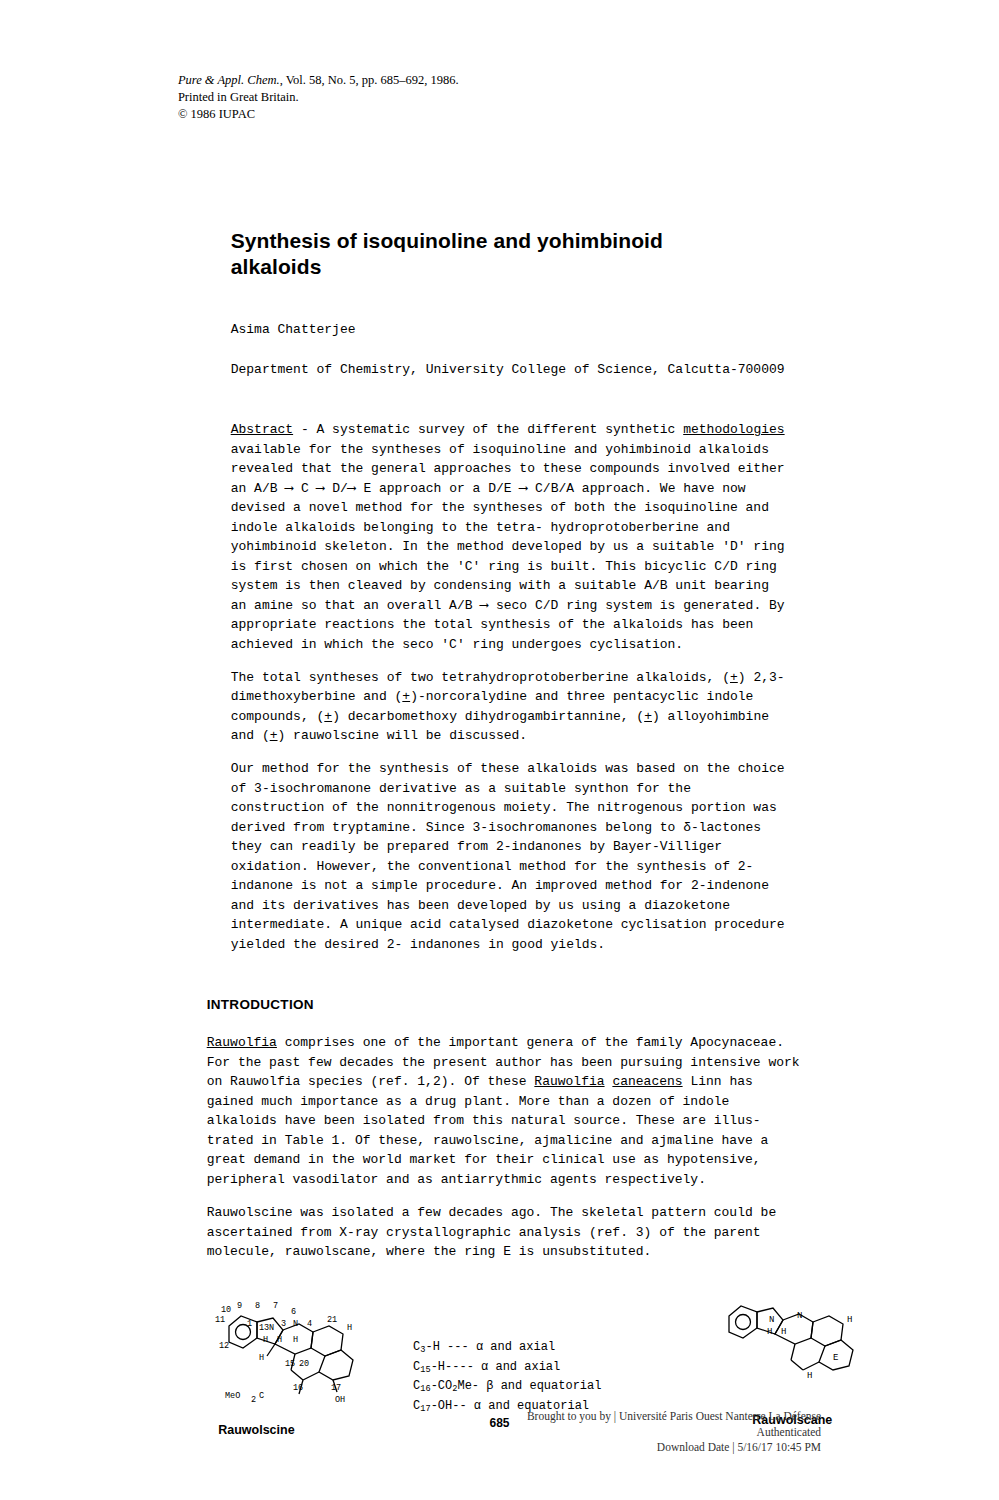Pure & Appl. Chem., Vol. 58, No. 5, pp. 685–692, 1986.
Printed in Great Britain.
© 1986 IUPAC
Synthesis of isoquinoline and yohimbinoid
alkaloids
Asima Chatterjee
Department of Chemistry, University College of Science, Calcutta-700009
Abstract - A systematic survey of the different synthetic methodologies available for the syntheses of isoquinoline and yohimbinoid alkaloids revealed that the general approaches to these compounds involved either an A/B ⟶ C ⟶ D/⟶ E approach or a D/E ⟶ C/B/A approach. We have now devised a novel method for the syntheses of both the isoquinoline and indole alkaloids belonging to the tetra- hydroprotoberberine and yohimbinoid skeleton. In the method developed by us a suitable 'D' ring is first chosen on which the 'C' ring is built. This bicyclic C/D ring system is then cleaved by condensing with a suitable A/B unit bearing an amine so that an overall A/B ⟶ seco C/D ring system is generated. By appropriate reactions the total synthesis of the alkaloids has been achieved in which the seco 'C' ring undergoes cyclisation.
The total syntheses of two tetrahydroprotoberberine alkaloids, (+) 2,3-dimethoxyberbine and (+)-norcoralydine and three pentacyclic indole compounds, (+) decarbomethoxy dihydrogambirtannine, (+) alloyohimbine and (+) rauwolscine will be discussed.
Our method for the synthesis of these alkaloids was based on the choice of 3-isochromanone derivative as a suitable synthon for the construction of the nonnitrogenous moiety. The nitrogenous portion was derived from tryptamine. Since 3-isochromanones belong to δ-lactones they can readily be prepared from 2-indanones by Bayer-Villiger oxidation. However, the conventional method for the synthesis of 2- indanone is not a simple procedure. An improved method for 2-indenone and its derivatives has been developed by us using a diazoketone intermediate. A unique acid catalysed diazoketone cyclisation procedure yielded the desired 2- indanones in good yields.
INTRODUCTION
Rauwolfia comprises one of the important genera of the family Apocynaceae. For the past few decades the present author has been pursuing intensive work on Rauwolfia species (ref. 1,2). Of these Rauwolfia caneacens Linn has gained much importance as a drug plant. More than a dozen of indole alkaloids have been isolated from this natural source. These are illus- trated in Table 1. Of these, rauwolscine, ajmalicine and ajmaline have a great demand in the world market for their clinical use as hypotensive, peripheral vasodilator and as antiarrythmic agents respectively.
Rauwolscine was isolated a few decades ago. The skeletal pattern could be ascertained from X-ray crystallographic analysis (ref. 3) of the parent molecule, rauwolscane, where the ring E is unsubstituted.
10 9 8 7 6 11 12 1 13 N 3 N 4 21 H H H H 15 20 H 16 17 OH MeO 2 C
Rauwolscine
C3-H --- α and axial
C15-H---- α and axial
C16-CO2Me- β and equatorial
C17-OH-- α and equatorial
N N H H H H E
Rauwolscane
685
Brought to you by | Université Paris Ouest Nanterre La Défense
Authenticated
Download Date | 5/16/17 10:45 PM